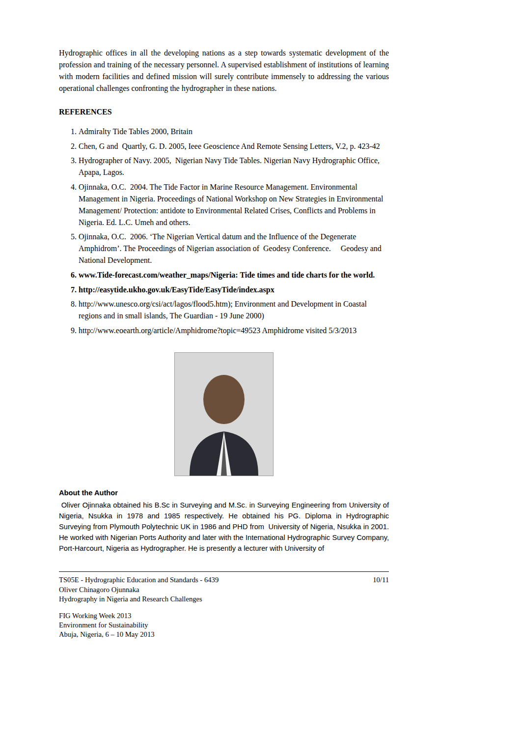Hydrographic offices in all the developing nations as a step towards systematic development of the profession and training of the necessary personnel. A supervised establishment of institutions of learning with modern facilities and defined mission will surely contribute immensely to addressing the various operational challenges confronting the hydrographer in these nations.
REFERENCES
Admiralty Tide Tables 2000, Britain
Chen, G and Quartly, G. D. 2005, Ieee Geoscience And Remote Sensing Letters, V.2, p. 423-42
Hydrographer of Navy. 2005, Nigerian Navy Tide Tables. Nigerian Navy Hydrographic Office, Apapa, Lagos.
Ojinnaka, O.C. 2004. The Tide Factor in Marine Resource Management. Environmental Management in Nigeria. Proceedings of National Workshop on New Strategies in Environmental Management/ Protection: antidote to Environmental Related Crises, Conflicts and Problems in Nigeria. Ed. L.C. Umeh and others.
Ojinnaka, O.C. 2006. ‘The Nigerian Vertical datum and the Influence of the Degenerate Amphidrom’. The Proceedings of Nigerian association of Geodesy Conference. Geodesy and National Development.
www.Tide-forecast.com/weather_maps/Nigeria: Tide times and tide charts for the world.
http://easytide.ukho.gov.uk/EasyTide/EasyTide/index.aspx
http://www.unesco.org/csi/act/lagos/flood5.htm); Environment and Development in Coastal regions and in small islands, The Guardian - 19 June 2000)
http://www.eoearth.org/article/Amphidrome?topic=49523 Amphidrome visited 5/3/2013
About the Author
Oliver Ojinnaka obtained his B.Sc in Surveying and M.Sc. in Surveying Engineering from University of Nigeria, Nsukka in 1978 and 1985 respectively. He obtained his PG. Diploma in Hydrographic Surveying from Plymouth Polytechnic UK in 1986 and PHD from University of Nigeria, Nsukka in 2001. He worked with Nigerian Ports Authority and later with the International Hydrographic Survey Company, Port-Harcourt, Nigeria as Hydrographer. He is presently a lecturer with University of
TS05E - Hydrographic Education and Standards - 6439 10/11
Oliver Chinagoro Ojunnaka
Hydrography in Nigeria and Research Challenges
FIG Working Week 2013
Environment for Sustainability
Abuja, Nigeria, 6 – 10 May 2013